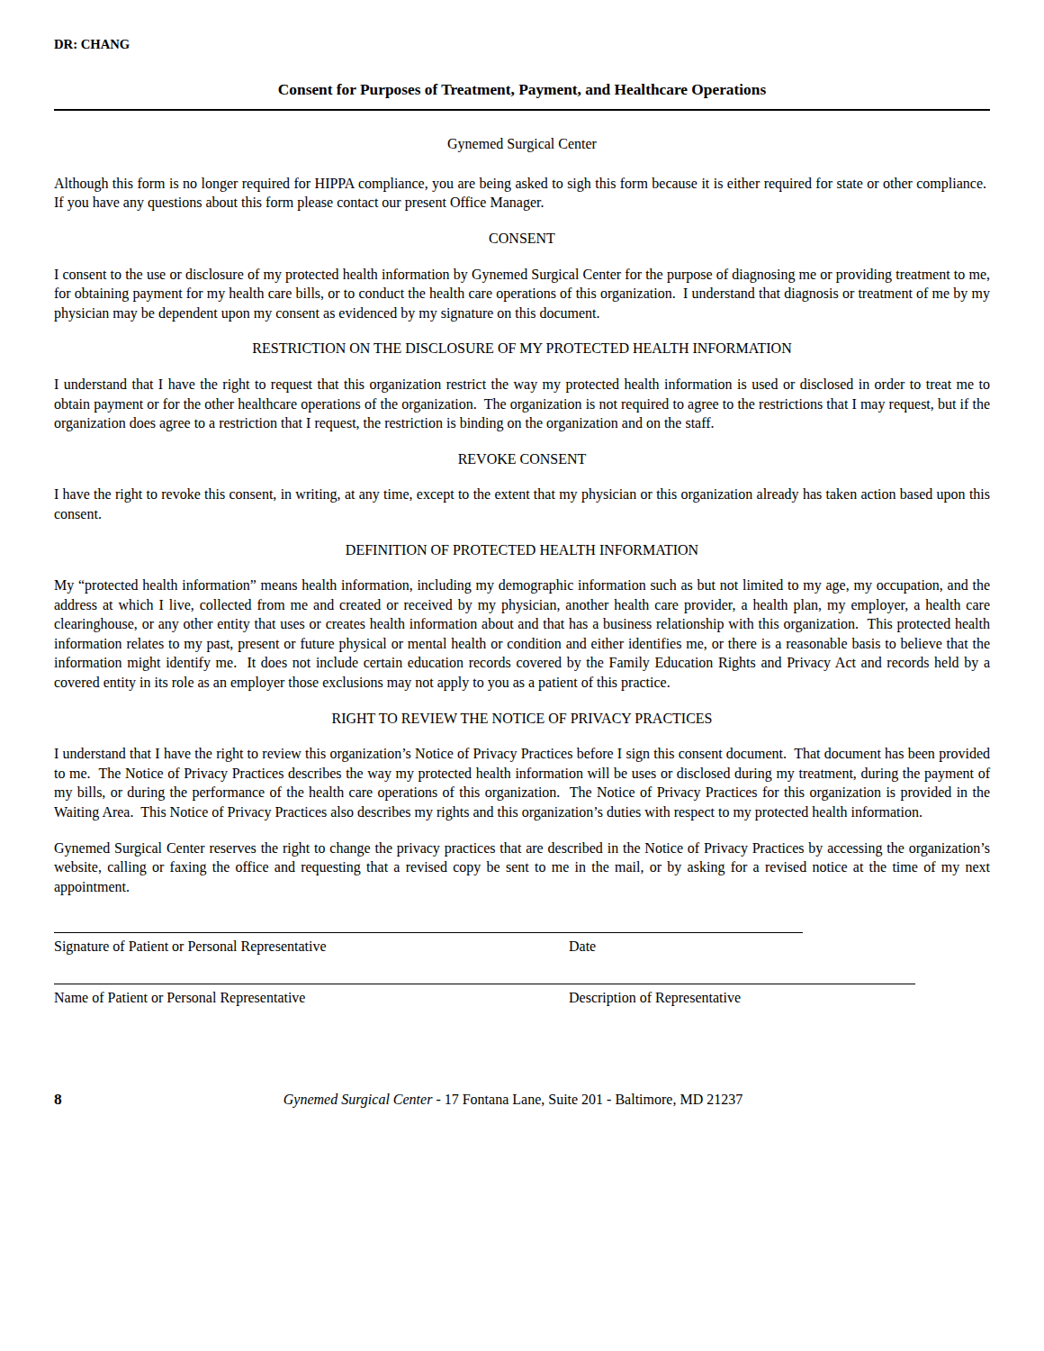DR: CHANG
Consent for Purposes of Treatment, Payment, and Healthcare Operations
Gynemed Surgical Center
Although this form is no longer required for HIPPA compliance, you are being asked to sigh this form because it is either required for state or other compliance. If you have any questions about this form please contact our present Office Manager.
Consent
I consent to the use or disclosure of my protected health information by Gynemed Surgical Center for the purpose of diagnosing me or providing treatment to me, for obtaining payment for my health care bills, or to conduct the health care operations of this organization. I understand that diagnosis or treatment of me by my physician may be dependent upon my consent as evidenced by my signature on this document.
Restriction on the Disclosure of My Protected Health Information
I understand that I have the right to request that this organization restrict the way my protected health information is used or disclosed in order to treat me to obtain payment or for the other healthcare operations of the organization. The organization is not required to agree to the restrictions that I may request, but if the organization does agree to a restriction that I request, the restriction is binding on the organization and on the staff.
Revoke Consent
I have the right to revoke this consent, in writing, at any time, except to the extent that my physician or this organization already has taken action based upon this consent.
Definition of Protected Health Information
My “protected health information” means health information, including my demographic information such as but not limited to my age, my occupation, and the address at which I live, collected from me and created or received by my physician, another health care provider, a health plan, my employer, a health care clearinghouse, or any other entity that uses or creates health information about and that has a business relationship with this organization. This protected health information relates to my past, present or future physical or mental health or condition and either identifies me, or there is a reasonable basis to believe that the information might identify me. It does not include certain education records covered by the Family Education Rights and Privacy Act and records held by a covered entity in its role as an employer those exclusions may not apply to you as a patient of this practice.
Right to Review the Notice of Privacy Practices
I understand that I have the right to review this organization’s Notice of Privacy Practices before I sign this consent document. That document has been provided to me. The Notice of Privacy Practices describes the way my protected health information will be uses or disclosed during my treatment, during the payment of my bills, or during the performance of the health care operations of this organization. The Notice of Privacy Practices for this organization is provided in the Waiting Area. This Notice of Privacy Practices also describes my rights and this organization’s duties with respect to my protected health information.
Gynemed Surgical Center reserves the right to change the privacy practices that are described in the Notice of Privacy Practices by accessing the organization’s website, calling or faxing the office and requesting that a revised copy be sent to me in the mail, or by asking for a revised notice at the time of my next appointment.
Signature of Patient or Personal Representative
Date
Name of Patient or Personal Representative
Description of Representative
8
Gynemed Surgical Center - 17 Fontana Lane, Suite 201 - Baltimore, MD 21237